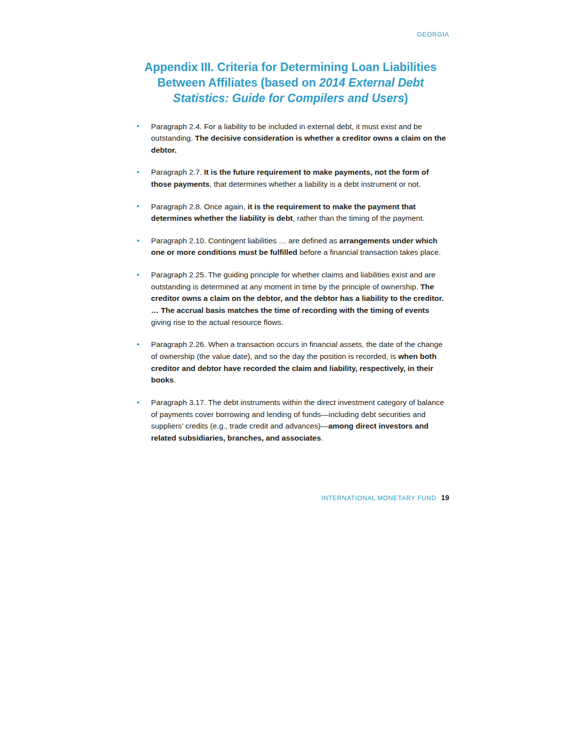GEORGIA
Appendix III. Criteria for Determining Loan Liabilities Between Affiliates (based on 2014 External Debt Statistics: Guide for Compilers and Users)
Paragraph 2.4. For a liability to be included in external debt, it must exist and be outstanding. The decisive consideration is whether a creditor owns a claim on the debtor.
Paragraph 2.7. It is the future requirement to make payments, not the form of those payments, that determines whether a liability is a debt instrument or not.
Paragraph 2.8. Once again, it is the requirement to make the payment that determines whether the liability is debt, rather than the timing of the payment.
Paragraph 2.10. Contingent liabilities … are defined as arrangements under which one or more conditions must be fulfilled before a financial transaction takes place.
Paragraph 2.25. The guiding principle for whether claims and liabilities exist and are outstanding is determined at any moment in time by the principle of ownership. The creditor owns a claim on the debtor, and the debtor has a liability to the creditor. … The accrual basis matches the time of recording with the timing of events giving rise to the actual resource flows.
Paragraph 2.26. When a transaction occurs in financial assets, the date of the change of ownership (the value date), and so the day the position is recorded, is when both creditor and debtor have recorded the claim and liability, respectively, in their books.
Paragraph 3.17. The debt instruments within the direct investment category of balance of payments cover borrowing and lending of funds—including debt securities and suppliers’ credits (e.g., trade credit and advances)—among direct investors and related subsidiaries, branches, and associates.
INTERNATIONAL MONETARY FUND19